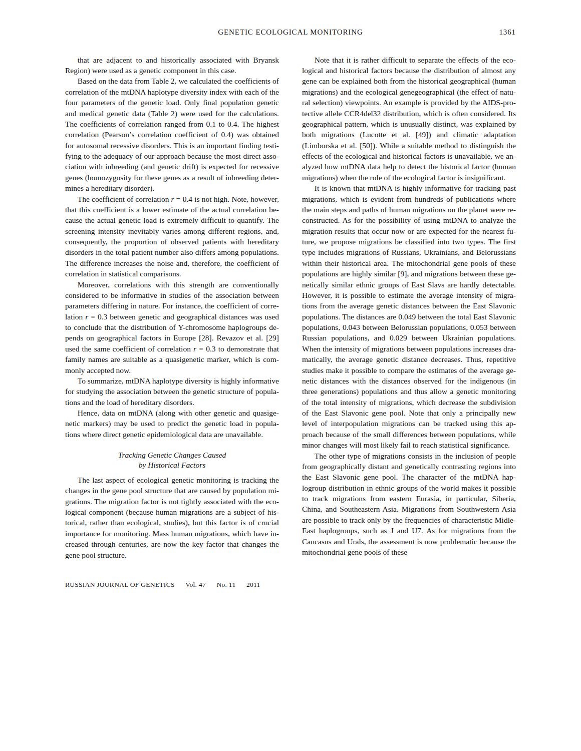Genetic Ecological Monitoring 1361
that are adjacent to and historically associated with Bryansk Region) were used as a genetic component in this case.
Based on the data from Table 2, we calculated the coefficients of correlation of the mtDNA haplotype diversity index with each of the four parameters of the genetic load. Only final population genetic and medical genetic data (Table 2) were used for the calculations. The coefficients of correlation ranged from 0.1 to 0.4. The highest correlation (Pearson’s correlation coefficient of 0.4) was obtained for autosomal recessive disorders. This is an important finding testifying to the adequacy of our approach because the most direct association with inbreeding (and genetic drift) is expected for recessive genes (homozygosity for these genes as a result of inbreeding determines a hereditary disorder).
The coefficient of correlation r = 0.4 is not high. Note, however, that this coefficient is a lower estimate of the actual correlation because the actual genetic load is extremely difficult to quantify. The screening intensity inevitably varies among different regions, and, consequently, the proportion of observed patients with hereditary disorders in the total patient number also differs among populations. The difference increases the noise and, therefore, the coefficient of correlation in statistical comparisons.
Moreover, correlations with this strength are conventionally considered to be informative in studies of the association between parameters differing in nature. For instance, the coefficient of correlation r = 0.3 between genetic and geographical distances was used to conclude that the distribution of Y-chromosome haplogroups depends on geographical factors in Europe [28]. Revazov et al. [29] used the same coefficient of correlation r = 0.3 to demonstrate that family names are suitable as a quasigenetic marker, which is commonly accepted now.
To summarize, mtDNA haplotype diversity is highly informative for studying the association between the genetic structure of populations and the load of hereditary disorders.
Hence, data on mtDNA (along with other genetic and quasigenetic markers) may be used to predict the genetic load in populations where direct genetic epidemiological data are unavailable.
Tracking Genetic Changes Caused
by Historical Factors
The last aspect of ecological genetic monitoring is tracking the changes in the gene pool structure that are caused by population migrations. The migration factor is not tightly associated with the ecological component (because human migrations are a subject of historical, rather than ecological, studies), but this factor is of crucial importance for monitoring. Mass human migrations, which have increased through centuries, are now the key factor that changes the gene pool structure.
Note that it is rather difficult to separate the effects of the ecological and historical factors because the distribution of almost any gene can be explained both from the historical geographical (human migrations) and the ecological genegeographical (the effect of natural selection) viewpoints. An example is provided by the AIDS-protective allele CCR4del32 distribution, which is often considered. Its geographical pattern, which is unusually distinct, was explained by both migrations (Lucotte et al. [49]) and climatic adaptation (Limborska et al. [50]). While a suitable method to distinguish the effects of the ecological and historical factors is unavailable, we analyzed how mtDNA data help to detect the historical factor (human migrations) when the role of the ecological factor is insignificant.
It is known that mtDNA is highly informative for tracking past migrations, which is evident from hundreds of publications where the main steps and paths of human migrations on the planet were reconstructed. As for the possibility of using mtDNA to analyze the migration results that occur now or are expected for the nearest future, we propose migrations be classified into two types. The first type includes migrations of Russians, Ukrainians, and Belorussians within their historical area. The mitochondrial gene pools of these populations are highly similar [9], and migrations between these genetically similar ethnic groups of East Slavs are hardly detectable. However, it is possible to estimate the average intensity of migrations from the average genetic distances between the East Slavonic populations. The distances are 0.049 between the total East Slavonic populations, 0.043 between Belorussian populations, 0.053 between Russian populations, and 0.029 between Ukrainian populations. When the intensity of migrations between populations increases dramatically, the average genetic distance decreases. Thus, repetitive studies make it possible to compare the estimates of the average genetic distances with the distances observed for the indigenous (in three generations) populations and thus allow a genetic monitoring of the total intensity of migrations, which decrease the subdivision of the East Slavonic gene pool. Note that only a principally new level of interpopulation migrations can be tracked using this approach because of the small differences between populations, while minor changes will most likely fail to reach statistical significance.
The other type of migrations consists in the inclusion of people from geographically distant and genetically contrasting regions into the East Slavonic gene pool. The character of the mtDNA haplogroup distribution in ethnic groups of the world makes it possible to track migrations from eastern Eurasia, in particular, Siberia, China, and Southeastern Asia. Migrations from Southwestern Asia are possible to track only by the frequencies of characteristic Midle-East haplogroups, such as J and U7. As for migrations from the Caucasus and Urals, the assessment is now problematic because the mitochondrial gene pools of these
RUSSIAN JOURNAL OF GENETICSVol. 47 No. 112011